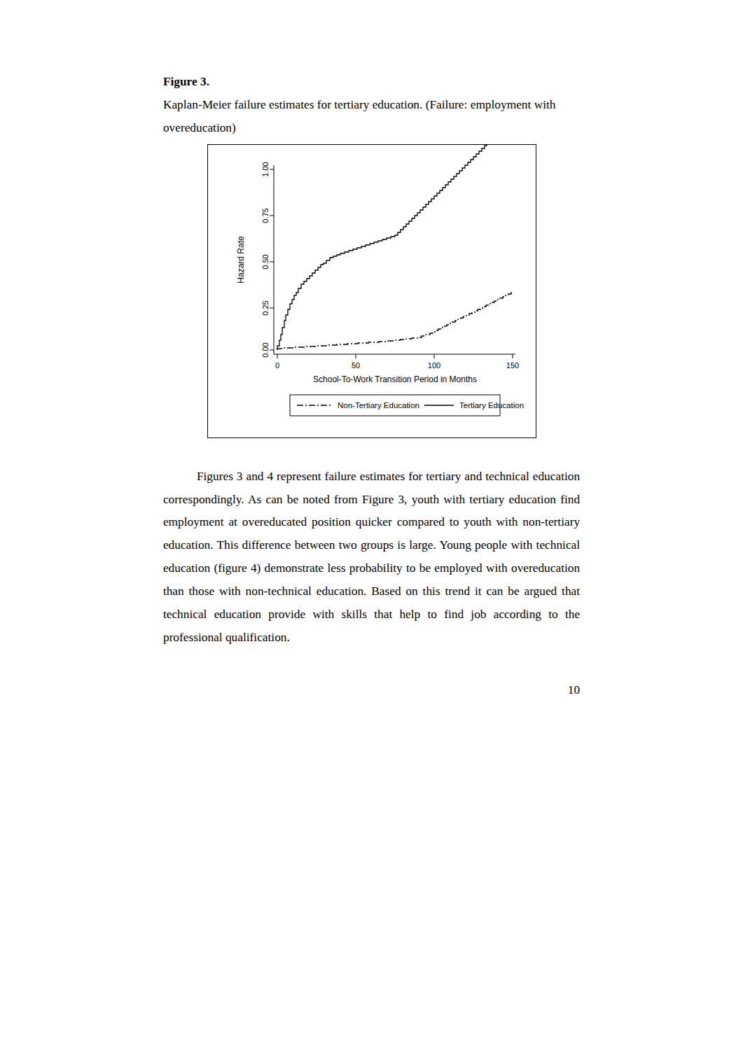Figure 3.
Kaplan-Meier failure estimates for tertiary education. (Failure: employment with overeducation)
1.00 0.75 0.50 0.25 0.00 Hazard Rate 0 50 100 150 School-To-Work Transition Period in Months Non-Tertiary Education Tertiary Education
Figures 3 and 4 represent failure estimates for tertiary and technical education correspondingly. As can be noted from Figure 3, youth with tertiary education find employment at overeducated position quicker compared to youth with non-tertiary education. This difference between two groups is large. Young people with technical education (figure 4) demonstrate less probability to be employed with overeducation than those with non-technical education. Based on this trend it can be argued that technical education provide with skills that help to find job according to the professional qualification.
10